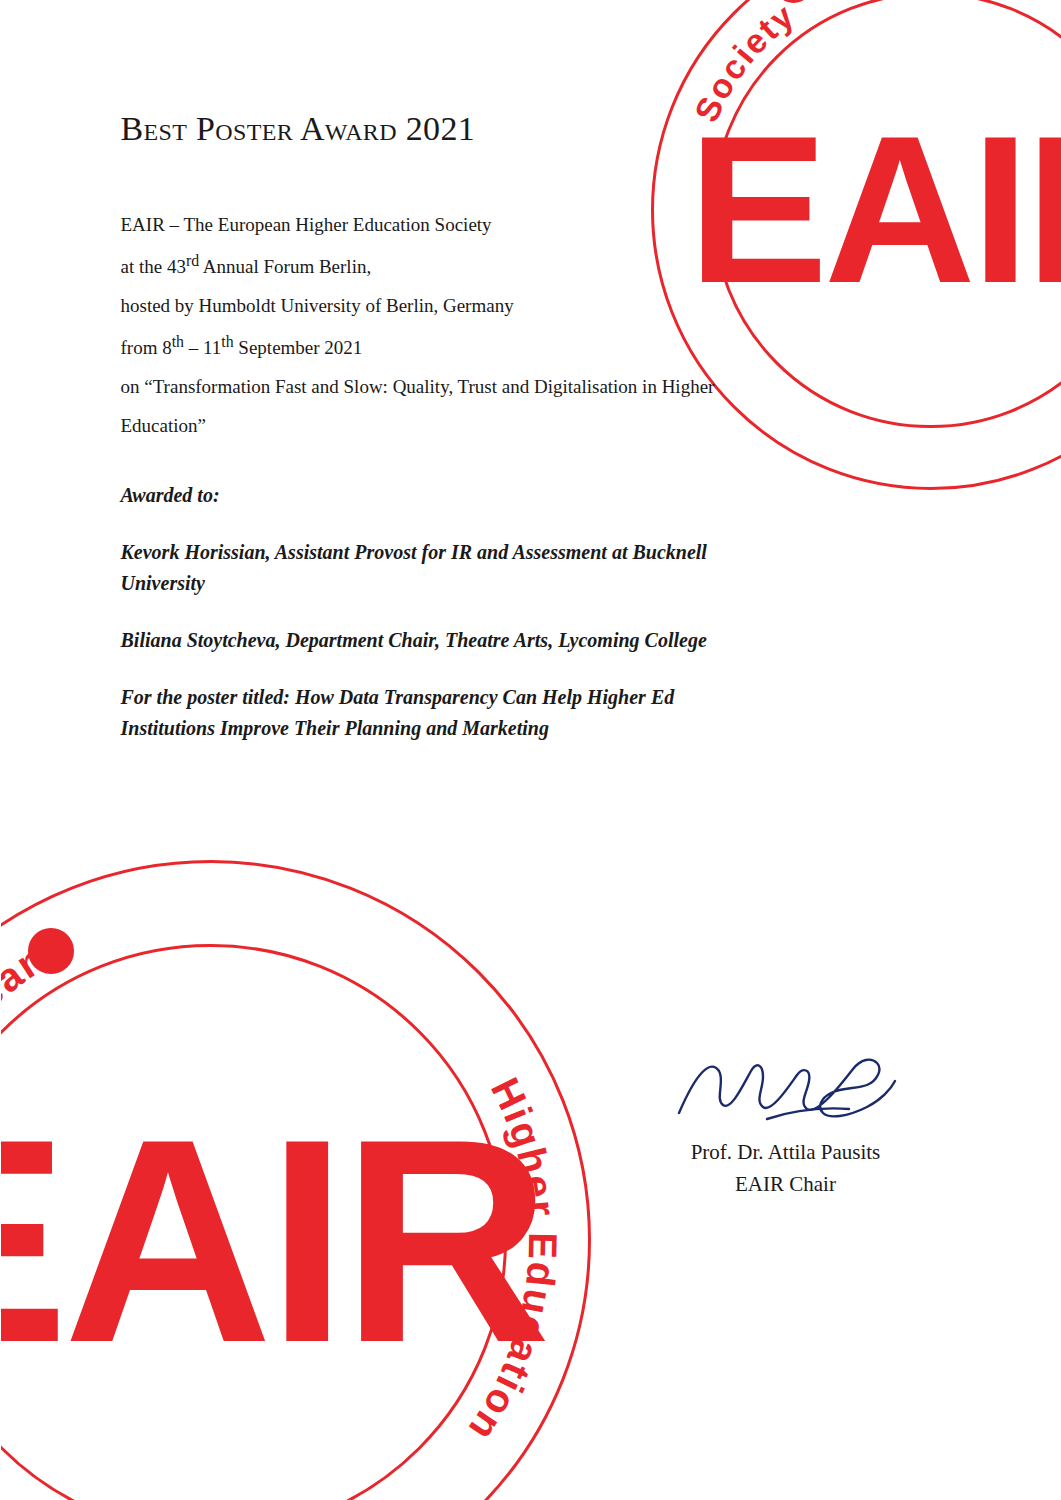Society Education
EAIR
The European Higher Education
EAIR
Best Poster Award 2021
EAIR – The European Higher Education Society
at the 43rd Annual Forum Berlin,
hosted by Humboldt University of Berlin, Germany
from 8th – 11th September 2021
on “Transformation Fast and Slow: Quality, Trust and Digitalisation in Higher Education”
Awarded to:
Kevork Horissian, Assistant Provost for IR and Assessment at Bucknell University
Biliana Stoytcheva, Department Chair, Theatre Arts, Lycoming College
For the poster titled: How Data Transparency Can Help Higher Ed Institutions Improve Their Planning and Marketing
Prof. Dr. Attila Pausits
EAIR Chair